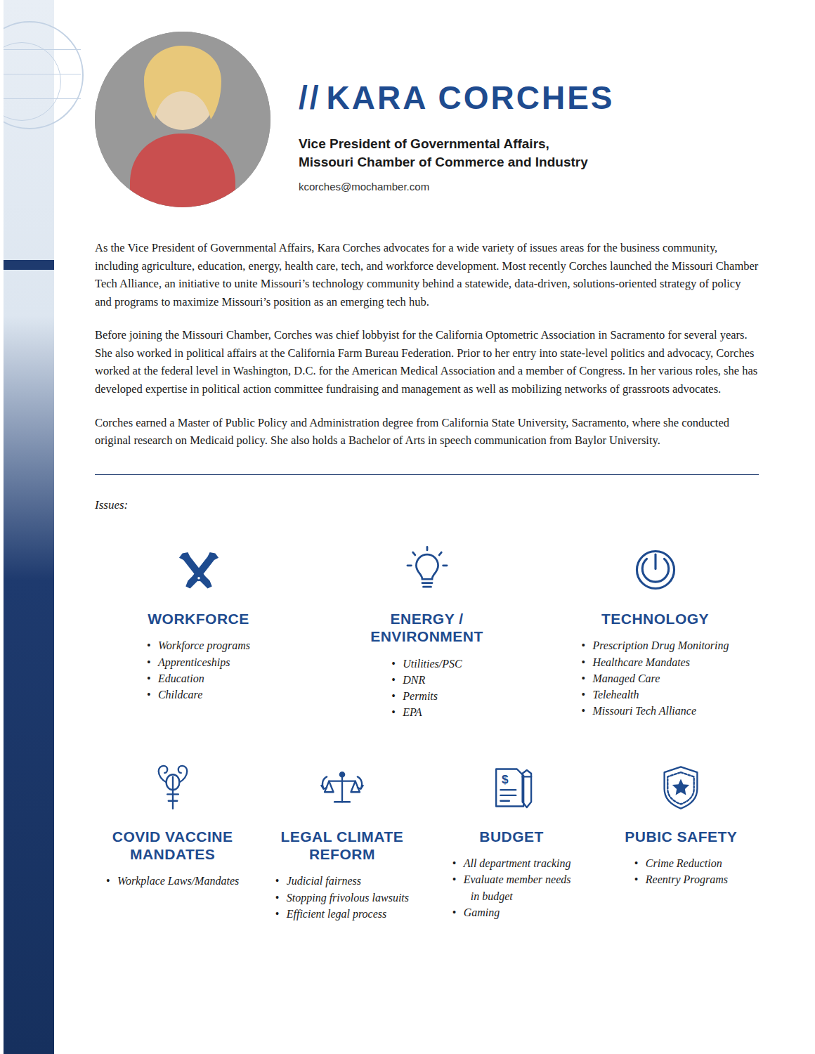//KARA CORCHES
Vice President of Governmental Affairs,
Missouri Chamber of Commerce and Industry
kcorches@mochamber.com
As the Vice President of Governmental Affairs, Kara Corches advocates for a wide variety of issues areas for the business community, including agriculture, education, energy, health care, tech, and workforce development. Most recently Corches launched the Missouri Chamber Tech Alliance, an initiative to unite Missouri’s technology community behind a statewide, data-driven, solutions-oriented strategy of policy and programs to maximize Missouri’s position as an emerging tech hub.
Before joining the Missouri Chamber, Corches was chief lobbyist for the California Optometric Association in Sacramento for several years. She also worked in political affairs at the California Farm Bureau Federation. Prior to her entry into state-level politics and advocacy, Corches worked at the federal level in Washington, D.C. for the American Medical Association and a member of Congress. In her various roles, she has developed expertise in political action committee fundraising and management as well as mobilizing networks of grassroots advocates.
Corches earned a Master of Public Policy and Administration degree from California State University, Sacramento, where she conducted original research on Medicaid policy. She also holds a Bachelor of Arts in speech communication from Baylor University.
Issues:
WORKFORCE
Workforce programs
Apprenticeships
Education
Childcare
ENERGY /
ENVIRONMENT
Utilities/PSC
DNR
Permits
EPA
TECHNOLOGY
Prescription Drug Monitoring
Healthcare Mandates
Managed Care
Telehealth
Missouri Tech Alliance
COVID VACCINE
MANDATES
Workplace Laws/Mandates
LEGAL CLIMATE
REFORM
Judicial fairness
Stopping frivolous lawsuits
Efficient legal process
$
BUDGET
All department tracking
Evaluate member needsin budget
Gaming
PUBIC SAFETY
Crime Reduction
Reentry Programs